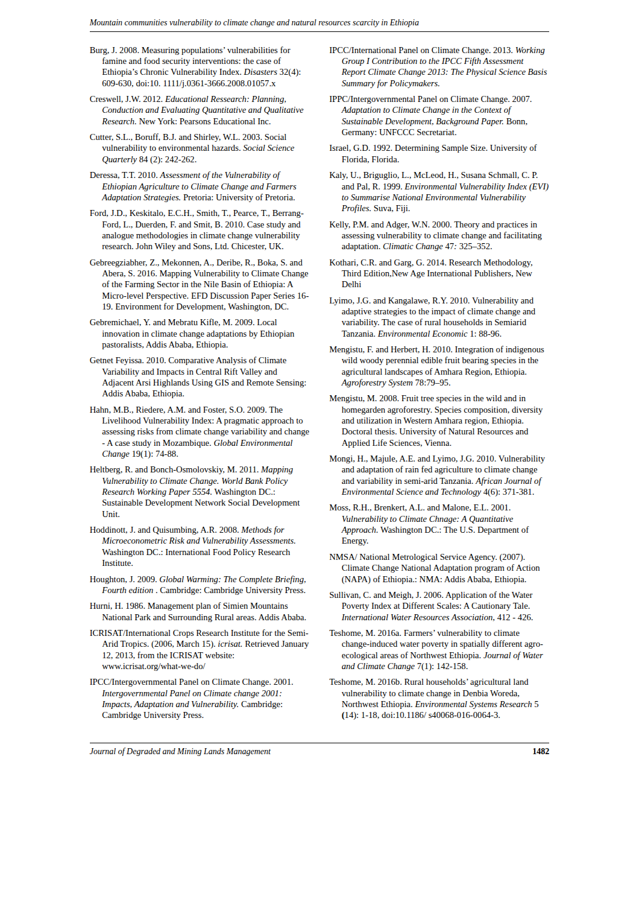Mountain communities vulnerability to climate change and natural resources scarcity in Ethiopia
Burg, J. 2008. Measuring populations’ vulnerabilities for famine and food security interventions: the case of Ethiopia’s Chronic Vulnerability Index. Disasters 32(4): 609-630, doi:10. 1111/j.0361-3666.2008.01057.x
Creswell, J.W. 2012. Educational Ressearch: Planning, Conduction and Evaluating Quantitative and Qualitative Research. New York: Pearsons Educational Inc.
Cutter, S.L., Boruff, B.J. and Shirley, W.L. 2003. Social vulnerability to environmental hazards. Social Science Quarterly 84 (2): 242-262.
Deressa, T.T. 2010. Assessment of the Vulnerability of Ethiopian Agriculture to Climate Change and Farmers Adaptation Strategies. Pretoria: University of Pretoria.
Ford, J.D., Keskitalo, E.C.H., Smith, T., Pearce, T., Berrang-Ford, L., Duerden, F. and Smit, B. 2010. Case study and analogue methodologies in climate change vulnerability research. John Wiley and Sons, Ltd. Chicester, UK.
Gebreegziabher, Z., Mekonnen, A., Deribe, R., Boka, S. and Abera, S. 2016. Mapping Vulnerability to Climate Change of the Farming Sector in the Nile Basin of Ethiopia: A Micro-level Perspective. EFD Discussion Paper Series 16-19. Environment for Development, Washington, DC.
Gebremichael, Y. and Mebratu Kifle, M. 2009. Local innovation in climate change adaptations by Ethiopian pastoralists, Addis Ababa, Ethiopia.
Getnet Feyissa. 2010. Comparative Analysis of Climate Variability and Impacts in Central Rift Valley and Adjacent Arsi Highlands Using GIS and Remote Sensing: Addis Ababa, Ethiopia.
Hahn, M.B., Riedere, A.M. and Foster, S.O. 2009. The Livelihood Vulnerability Index: A pragmatic approach to assessing risks from climate change variability and change - A case study in Mozambique. Global Environmental Change 19(1): 74-88.
Heltberg, R. and Bonch-Osmolovskiy, M. 2011. Mapping Vulnerability to Climate Change. World Bank Policy Research Working Paper 5554. Washington DC.: Sustainable Development Network Social Development Unit.
Hoddinott, J. and Quisumbing, A.R. 2008. Methods for Microeconometric Risk and Vulnerability Assessments. Washington DC.: International Food Policy Research Institute.
Houghton, J. 2009. Global Warming: The Complete Briefing, Fourth edition . Cambridge: Cambridge University Press.
Hurni, H. 1986. Management plan of Simien Mountains National Park and Surrounding Rural areas. Addis Ababa.
ICRISAT/International Crops Research Institute for the Semi-Arid Tropics. (2006, March 15). icrisat. Retrieved January 12, 2013, from the ICRISAT website: www.icrisat.org/what-we-do/
IPCC/Intergovernmental Panel on Climate Change. 2001. Intergovernmental Panel on Climate change 2001: Impacts, Adaptation and Vulnerability. Cambridge: Cambridge University Press.
IPCC/International Panel on Climate Change. 2013. Working Group I Contribution to the IPCC Fifth Assessment Report Climate Change 2013: The Physical Science Basis Summary for Policymakers.
IPPC/Intergovernmental Panel on Climate Change. 2007. Adaptation to Climate Change in the Context of Sustainable Development, Background Paper. Bonn, Germany: UNFCCC Secretariat.
Israel, G.D. 1992. Determining Sample Size. University of Florida, Florida.
Kaly, U., Briguglio, L., McLeod, H., Susana Schmall, C. P. and Pal, R. 1999. Environmental Vulnerability Index (EVI) to Summarise National Environmental Vulnerability Profiles. Suva, Fiji.
Kelly, P.M. and Adger, W.N. 2000. Theory and practices in assessing vulnerability to climate change and facilitating adaptation. Climatic Change 47: 325–352.
Kothari, C.R. and Garg, G. 2014. Research Methodology, Third Edition,New Age International Publishers, New Delhi
Lyimo, J.G. and Kangalawe, R.Y. 2010. Vulnerability and adaptive strategies to the impact of climate change and variability. The case of rural households in Semiarid Tanzania. Environmental Economic 1: 88-96.
Mengistu, F. and Herbert, H. 2010. Integration of indigenous wild woody perennial edible fruit bearing species in the agricultural landscapes of Amhara Region, Ethiopia. Agroforestry System 78:79–95.
Mengistu, M. 2008. Fruit tree species in the wild and in homegarden agroforestry. Species composition, diversity and utilization in Western Amhara region, Ethiopia. Doctoral thesis. University of Natural Resources and Applied Life Sciences, Vienna.
Mongi, H., Majule, A.E. and Lyimo, J.G. 2010. Vulnerability and adaptation of rain fed agriculture to climate change and variability in semi-arid Tanzania. African Journal of Environmental Science and Technology 4(6): 371-381.
Moss, R.H., Brenkert, A.L. and Malone, E.L. 2001. Vulnerability to Climate Chnage: A Quantitative Approach. Washington DC.: The U.S. Department of Energy.
NMSA/ National Metrological Service Agency. (2007). Climate Change National Adaptation program of Action (NAPA) of Ethiopia.: NMA: Addis Ababa, Ethiopia.
Sullivan, C. and Meigh, J. 2006. Application of the Water Poverty Index at Different Scales: A Cautionary Tale. International Water Resources Association, 412 - 426.
Teshome, M. 2016a. Farmers’ vulnerability to climate change-induced water poverty in spatially different agro-ecological areas of Northwest Ethiopia. Journal of Water and Climate Change 7(1): 142-158.
Teshome, M. 2016b. Rural households’ agricultural land vulnerability to climate change in Denbia Woreda, Northwest Ethiopia. Environmental Systems Research 5 (14): 1-18, doi:10.1186/ s40068-016-0064-3.
Journal of Degraded and Mining Lands Management 1482